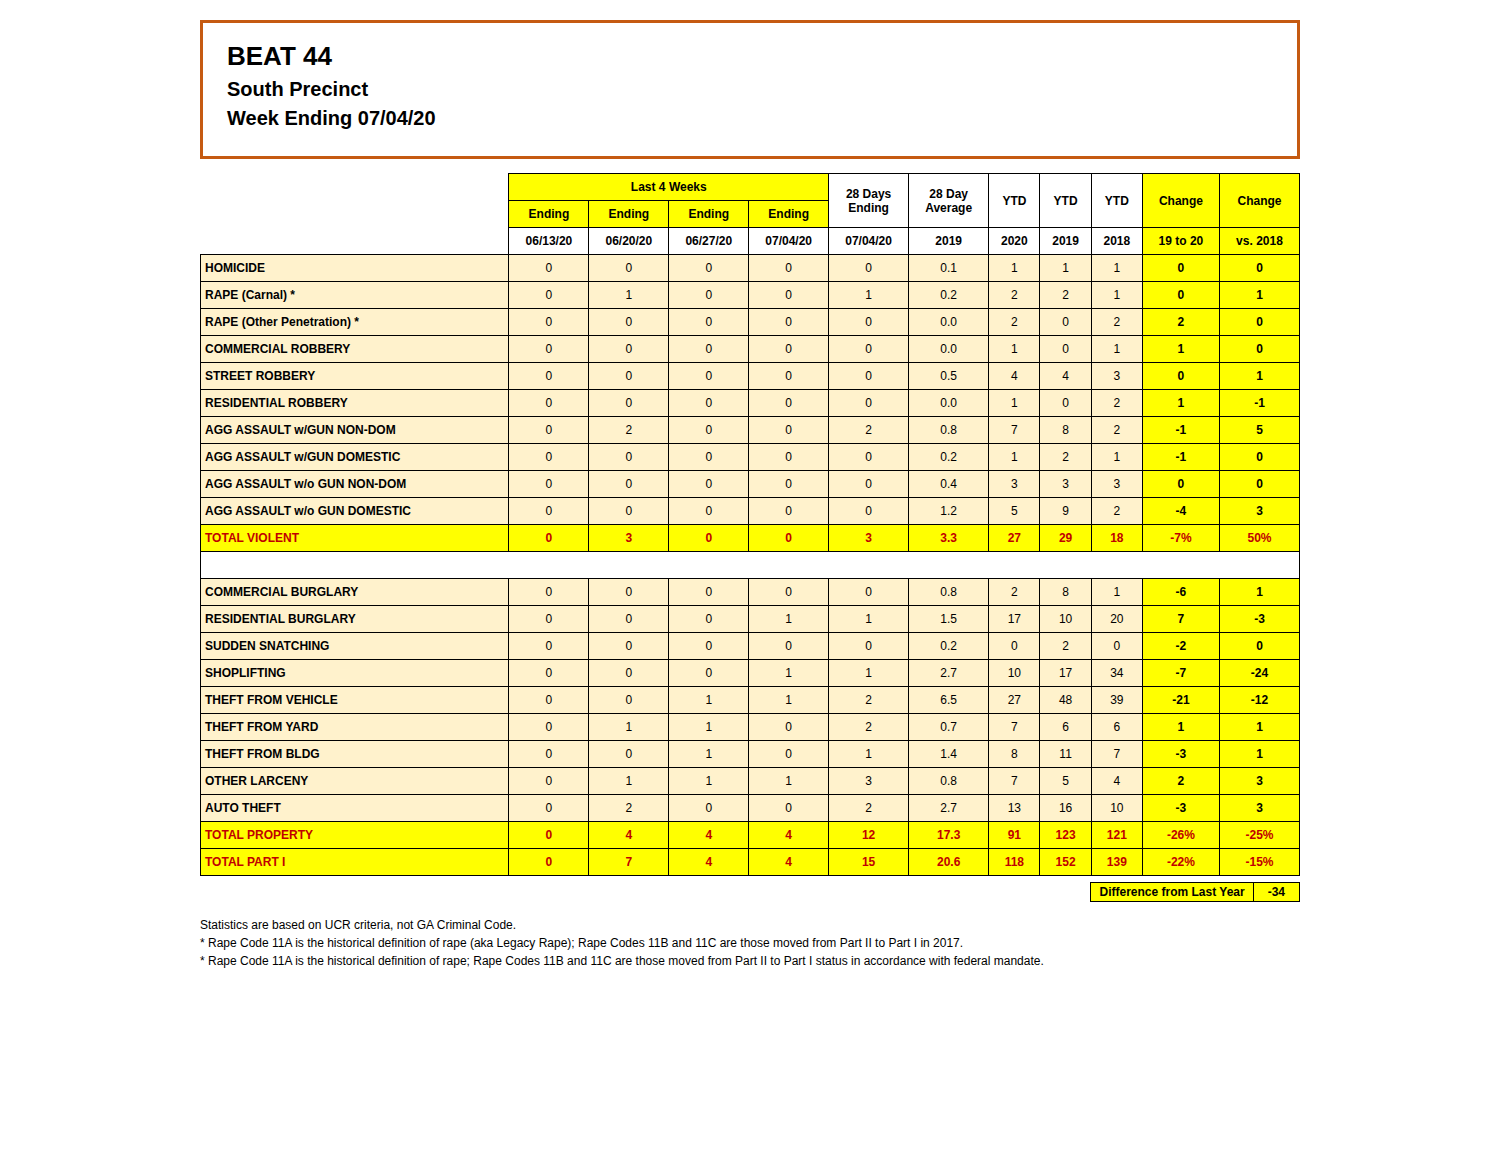BEAT 44
South Precinct
Week Ending 07/04/20
| | Last 4 Weeks | 28 Days Ending | 28 Day Average | YTD | YTD | YTD | Change | Change |
| --- | --- | --- | --- | --- | --- | --- | --- | --- |
| Ending | Ending | Ending | Ending |
| | 06/13/20 | 06/20/20 | 06/27/20 | 07/04/20 | 07/04/20 | 2019 | 2020 | 2019 | 2018 | 19 to 20 | vs. 2018 |
| HOMICIDE | 0 | 0 | 0 | 0 | 0 | 0.1 | 1 | 1 | 1 | 0 | 0 |
| RAPE (Carnal) * | 0 | 1 | 0 | 0 | 1 | 0.2 | 2 | 2 | 1 | 0 | 1 |
| RAPE (Other Penetration) * | 0 | 0 | 0 | 0 | 0 | 0.0 | 2 | 0 | 2 | 2 | 0 |
| COMMERCIAL ROBBERY | 0 | 0 | 0 | 0 | 0 | 0.0 | 1 | 0 | 1 | 1 | 0 |
| STREET ROBBERY | 0 | 0 | 0 | 0 | 0 | 0.5 | 4 | 4 | 3 | 0 | 1 |
| RESIDENTIAL ROBBERY | 0 | 0 | 0 | 0 | 0 | 0.0 | 1 | 0 | 2 | 1 | -1 |
| AGG ASSAULT w/GUN NON-DOM | 0 | 2 | 0 | 0 | 2 | 0.8 | 7 | 8 | 2 | -1 | 5 |
| AGG ASSAULT w/GUN DOMESTIC | 0 | 0 | 0 | 0 | 0 | 0.2 | 1 | 2 | 1 | -1 | 0 |
| AGG ASSAULT w/o GUN NON-DOM | 0 | 0 | 0 | 0 | 0 | 0.4 | 3 | 3 | 3 | 0 | 0 |
| AGG ASSAULT w/o GUN DOMESTIC | 0 | 0 | 0 | 0 | 0 | 1.2 | 5 | 9 | 2 | -4 | 3 |
| TOTAL VIOLENT | 0 | 3 | 0 | 0 | 3 | 3.3 | 27 | 29 | 18 | -7% | 50% |
| COMMERCIAL BURGLARY | 0 | 0 | 0 | 0 | 0 | 0.8 | 2 | 8 | 1 | -6 | 1 |
| RESIDENTIAL BURGLARY | 0 | 0 | 0 | 1 | 1 | 1.5 | 17 | 10 | 20 | 7 | -3 |
| SUDDEN SNATCHING | 0 | 0 | 0 | 0 | 0 | 0.2 | 0 | 2 | 0 | -2 | 0 |
| SHOPLIFTING | 0 | 0 | 0 | 1 | 1 | 2.7 | 10 | 17 | 34 | -7 | -24 |
| THEFT FROM VEHICLE | 0 | 0 | 1 | 1 | 2 | 6.5 | 27 | 48 | 39 | -21 | -12 |
| THEFT FROM YARD | 0 | 1 | 1 | 0 | 2 | 0.7 | 7 | 6 | 6 | 1 | 1 |
| THEFT FROM BLDG | 0 | 0 | 1 | 0 | 1 | 1.4 | 8 | 11 | 7 | -3 | 1 |
| OTHER LARCENY | 0 | 1 | 1 | 1 | 3 | 0.8 | 7 | 5 | 4 | 2 | 3 |
| AUTO THEFT | 0 | 2 | 0 | 0 | 2 | 2.7 | 13 | 16 | 10 | -3 | 3 |
| TOTAL PROPERTY | 0 | 4 | 4 | 4 | 12 | 17.3 | 91 | 123 | 121 | -26% | -25% |
| TOTAL PART I | 0 | 7 | 4 | 4 | 15 | 20.6 | 118 | 152 | 139 | -22% | -15% |
Difference from Last Year-34
Statistics are based on UCR criteria, not GA Criminal Code.
* Rape Code 11A is the historical definition of rape (aka Legacy Rape); Rape Codes 11B and 11C are those moved from Part II to Part I in 2017.
* Rape Code 11A is the historical definition of rape; Rape Codes 11B and 11C are those moved from Part II to Part I status in accordance with federal mandate.